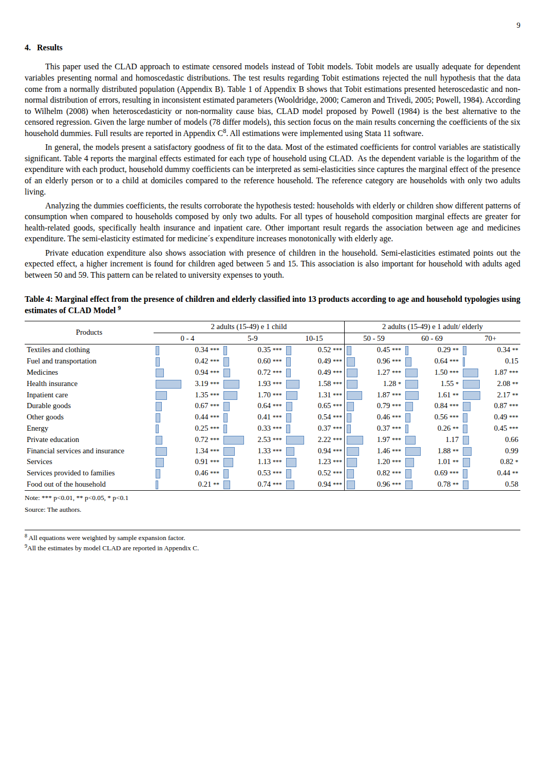9
4. Results
This paper used the CLAD approach to estimate censored models instead of Tobit models. Tobit models are usually adequate for dependent variables presenting normal and homoscedastic distributions. The test results regarding Tobit estimations rejected the null hypothesis that the data come from a normally distributed population (Appendix B). Table 1 of Appendix B shows that Tobit estimations presented heteroscedastic and non-normal distribution of errors, resulting in inconsistent estimated parameters (Wooldridge, 2000; Cameron and Trivedi, 2005; Powell, 1984). According to Wilhelm (2008) when heteroscedasticity or non-normality cause bias, CLAD model proposed by Powell (1984) is the best alternative to the censored regression. Given the large number of models (78 differ models), this section focus on the main results concerning the coefficients of the six household dummies. Full results are reported in Appendix C8. All estimations were implemented using Stata 11 software.
In general, the models present a satisfactory goodness of fit to the data. Most of the estimated coefficients for control variables are statistically significant. Table 4 reports the marginal effects estimated for each type of household using CLAD. As the dependent variable is the logarithm of the expenditure with each product, household dummy coefficients can be interpreted as semi-elasticities since captures the marginal effect of the presence of an elderly person or to a child at domiciles compared to the reference household. The reference category are households with only two adults living.
Analyzing the dummies coefficients, the results corroborate the hypothesis tested: households with elderly or children show different patterns of consumption when compared to households composed by only two adults. For all types of household composition marginal effects are greater for health-related goods, specifically health insurance and inpatient care. Other important result regards the association between age and medicines expenditure. The semi-elasticity estimated for medicine´s expenditure increases monotonically with elderly age.
Private education expenditure also shows association with presence of children in the household. Semi-elasticities estimated points out the expected effect, a higher increment is found for children aged between 5 and 15. This association is also important for household with adults aged between 50 and 59. This pattern can be related to university expenses to youth.
Table 4: Marginal effect from the presence of children and elderly classified into 13 products according to age and household typologies using estimates of CLAD Model 9
| Products | 2 adults (15-49) e 1 child | 2 adults (15-49) e 1 adult/ elderly |
| --- | --- | --- |
| 0 - 4 | 5-9 | 10-15 | 50 - 59 | 60 - 69 | 70+ |
| Textiles and clothing | | 0.34 *** | | 0.35 *** | | 0.52 *** | | 0.45 *** | | 0.29 ** | | 0.34 ** |
| Fuel and transportation | | 0.42 *** | | 0.60 *** | | 0.49 *** | | 0.96 *** | | 0.64 *** | | 0.15 |
| Medicines | | 0.94 *** | | 0.72 *** | | 0.49 *** | | 1.27 *** | | 1.50 *** | | 1.87 *** |
| Health insurance | | 3.19 *** | | 1.93 *** | | 1.58 *** | | 1.28 * | | 1.55 * | | 2.08 ** |
| Inpatient care | | 1.35 *** | | 1.70 *** | | 1.31 *** | | 1.87 *** | | 1.61 ** | | 2.17 ** |
| Durable goods | | 0.67 *** | | 0.64 *** | | 0.65 *** | | 0.79 *** | | 0.84 *** | | 0.87 *** |
| Other goods | | 0.44 *** | | 0.41 *** | | 0.54 *** | | 0.46 *** | | 0.56 *** | | 0.49 *** |
| Energy | | 0.25 *** | | 0.33 *** | | 0.37 *** | | 0.37 *** | | 0.26 ** | | 0.45 *** |
| Private education | | 0.72 *** | | 2.53 *** | | 2.22 *** | | 1.97 *** | | 1.17 | | 0.66 |
| Financial services and insurance | | 1.34 *** | | 1.33 *** | | 0.94 *** | | 1.46 *** | | 1.88 ** | | 0.99 |
| Services | | 0.91 *** | | 1.13 *** | | 1.23 *** | | 1.20 *** | | 1.01 ** | | 0.82 * |
| Services provided to families | | 0.46 *** | | 0.53 *** | | 0.52 *** | | 0.82 *** | | 0.69 *** | | 0.44 ** |
| Food out of the household | | 0.21 ** | | 0.74 *** | | 0.94 *** | | 0.96 *** | | 0.78 ** | | 0.58 |
Note: *** p<0.01, ** p<0.05, * p<0.1
Source: The authors.
8 All equations were weighted by sample expansion factor.
9All the estimates by model CLAD are reported in Appendix C.